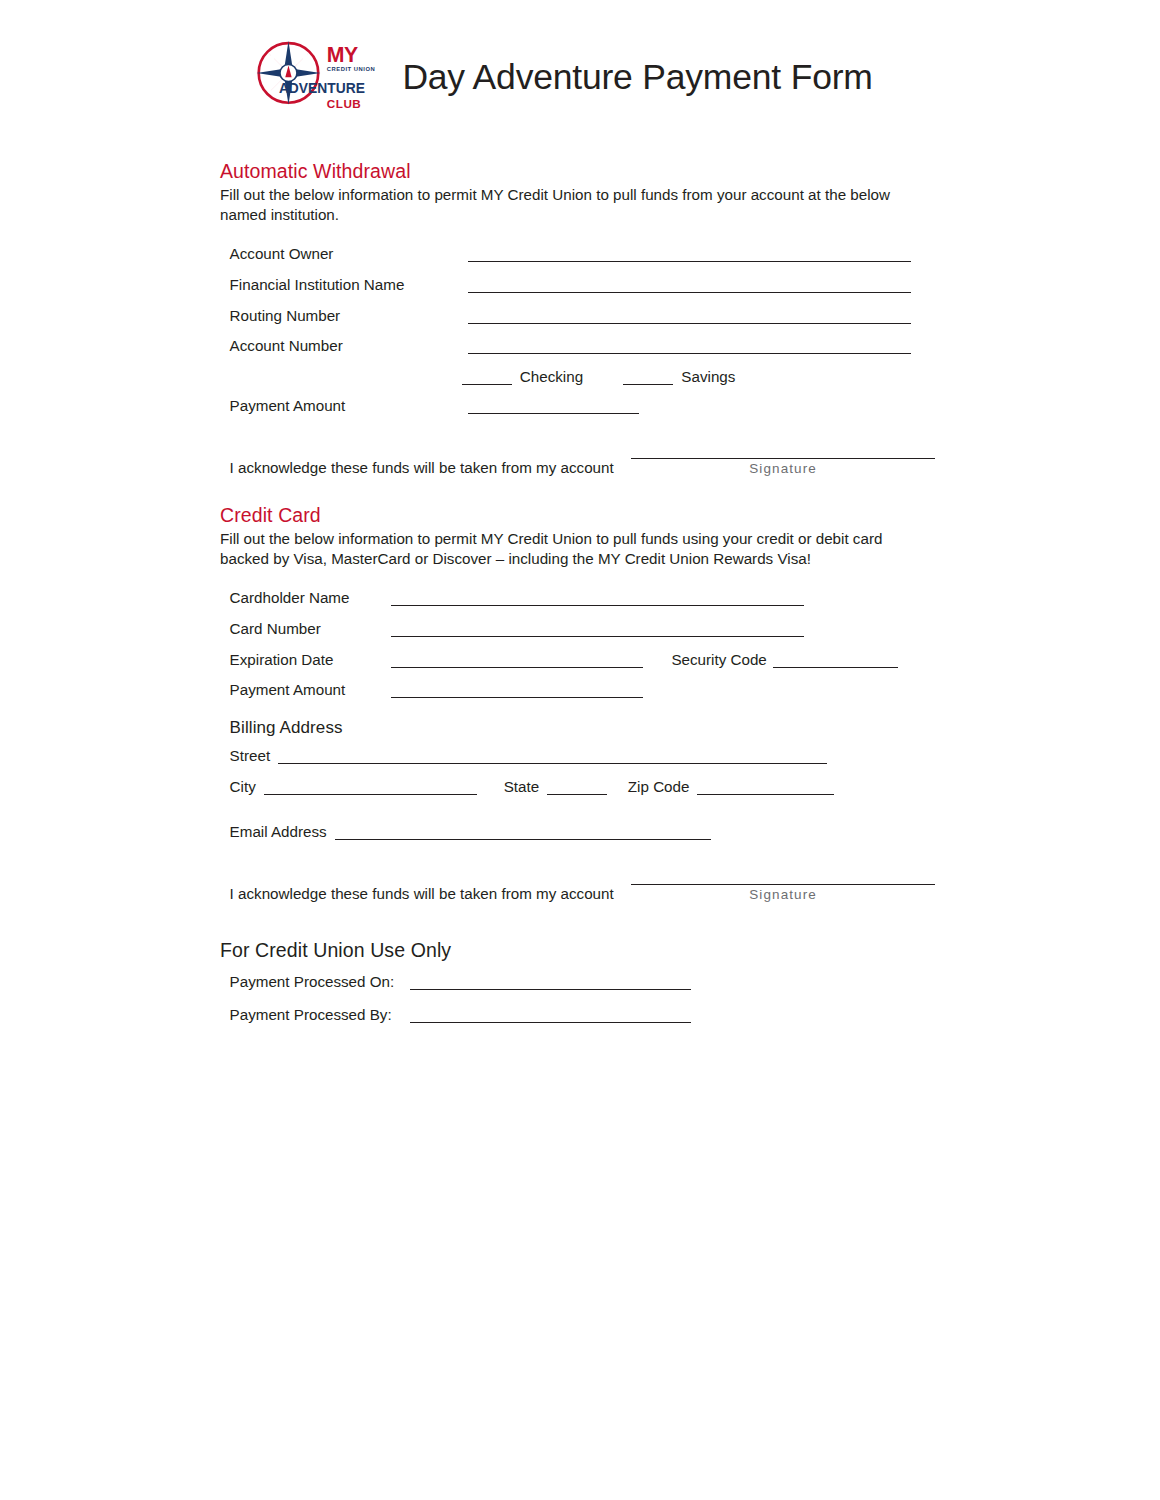MY CREDIT UNION ADVENTURE CLUB
Day Adventure Payment Form
Automatic Withdrawal
Fill out the below information to permit MY Credit Union to pull funds from your account at the below named institution.
Account Owner
Financial Institution Name
Routing Number
Account Number
Checking Savings
Payment Amount
I acknowledge these funds will be taken from my account Signature
Credit Card
Fill out the below information to permit MY Credit Union to pull funds using your credit or debit card backed by Visa, MasterCard or Discover – including the MY Credit Union Rewards Visa!
Cardholder Name
Card Number
Expiration Date Security Code
Payment Amount
Billing Address
Street
City State Zip Code
Email Address
I acknowledge these funds will be taken from my account Signature
For Credit Union Use Only
Payment Processed On:
Payment Processed By: